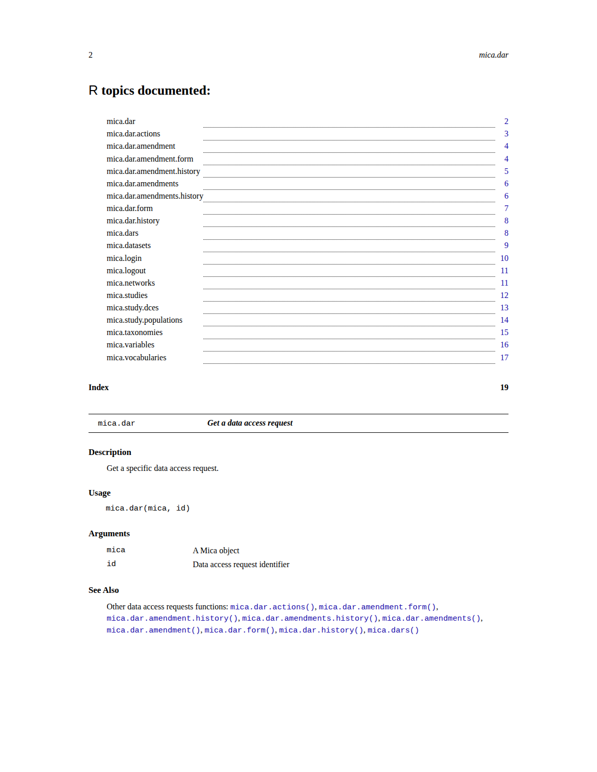2 mica.dar
R topics documented:
| mica.dar | | 2 |
| mica.dar.actions | | 3 |
| mica.dar.amendment | | 4 |
| mica.dar.amendment.form | | 4 |
| mica.dar.amendment.history | | 5 |
| mica.dar.amendments | | 6 |
| mica.dar.amendments.history | | 6 |
| mica.dar.form | | 7 |
| mica.dar.history | | 8 |
| mica.dars | | 8 |
| mica.datasets | | 9 |
| mica.login | | 10 |
| mica.logout | | 11 |
| mica.networks | | 11 |
| mica.studies | | 12 |
| mica.study.dces | | 13 |
| mica.study.populations | | 14 |
| mica.taxonomies | | 15 |
| mica.variables | | 16 |
| mica.vocabularies | | 17 |
Index 19
mica.dar Get a data access request
Description
Get a specific data access request.
Usage
mica.dar(mica, id)
Arguments
| mica | A Mica object |
| id | Data access request identifier |
See Also
Other data access requests functions: mica.dar.actions(), mica.dar.amendment.form(), mica.dar.amendment.history(), mica.dar.amendments.history(), mica.dar.amendments(), mica.dar.amendment(), mica.dar.form(), mica.dar.history(), mica.dars()